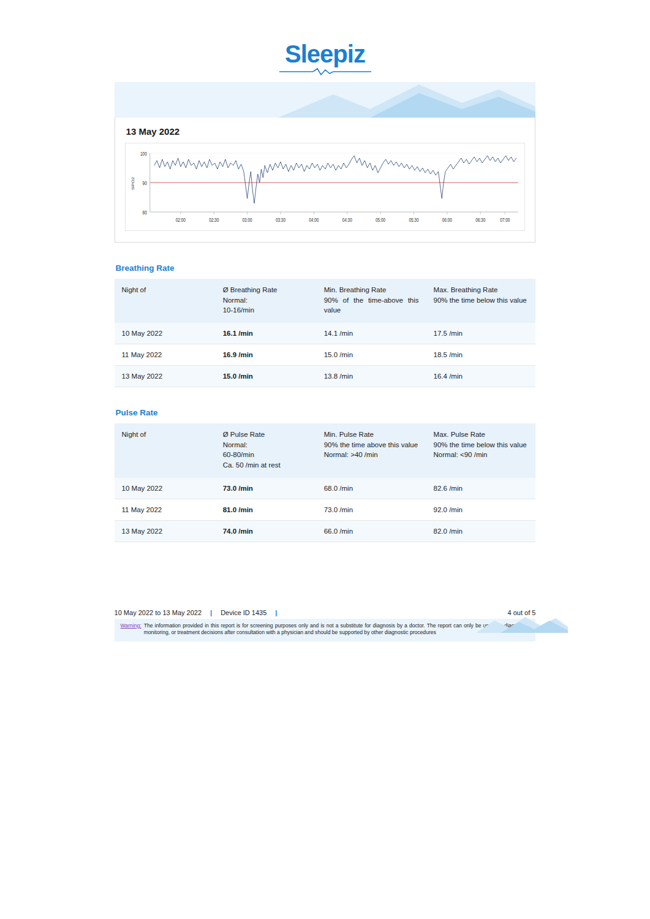Sleepiz
13 May 2022
100 90 80 SPO2 02:00 02:30 03:00 03:30 04:00 04:30 05:00 05:30 06:00 06:30 07:00
Breathing Rate
| Night of | Ø Breathing Rate Normal: 10-16/min | Min. Breathing Rate 90% of the time-above this value | Max. Breathing Rate 90% the time below this value |
| --- | --- | --- | --- |
| 10 May 2022 | 16.1 /min | 14.1 /min | 17.5 /min |
| 11 May 2022 | 16.9 /min | 15.0 /min | 18.5 /min |
| 13 May 2022 | 15.0 /min | 13.8 /min | 16.4 /min |
Pulse Rate
| Night of | Ø Pulse Rate Normal: 60-80/min Ca. 50 /min at rest | Min. Pulse Rate 90% the time above this value Normal: >40 /min | Max. Pulse Rate 90% the time below this value Normal: <90 /min |
| --- | --- | --- | --- |
| 10 May 2022 | 73.0 /min | 68.0 /min | 82.6 /min |
| 11 May 2022 | 81.0 /min | 73.0 /min | 92.0 /min |
| 13 May 2022 | 74.0 /min | 66.0 /min | 82.0 /min |
10 May 2022 to 13 May 2022 | Device ID 1435 | 4 out of 5
Warning: The information provided in this report is for screening purposes only and is not a substitute for diagnosis by a doctor. The report can only be used for diagnostic, monitoring, or treatment decisions after consultation with a physician and should be supported by other diagnostic procedures